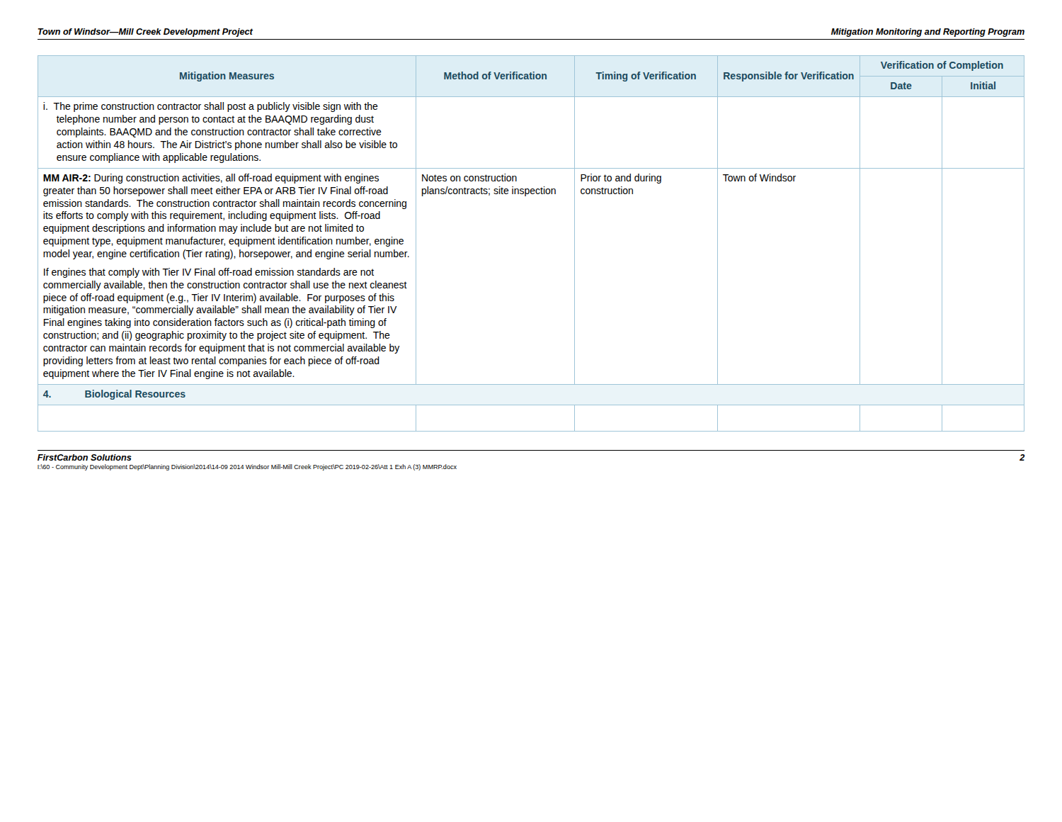Town of Windsor—Mill Creek Development Project Mitigation Monitoring and Reporting Program
| Mitigation Measures | Method of Verification | Timing of Verification | Responsible for Verification | Verification of Completion |
| --- | --- | --- | --- | --- |
| Date | Initial |
| i. The prime construction contractor shall post a publicly visible sign with the telephone number and person to contact at the BAAQMD regarding dust complaints. BAAQMD and the construction contractor shall take corrective action within 48 hours. The Air District’s phone number shall also be visible to ensure compliance with applicable regulations. | | | | | |
| MM AIR-2: During construction activities, all off-road equipment with engines greater than 50 horsepower shall meet either EPA or ARB Tier IV Final off-road emission standards. The construction contractor shall maintain records concerning its efforts to comply with this requirement, including equipment lists. Off-road equipment descriptions and information may include but are not limited to equipment type, equipment manufacturer, equipment identification number, engine model year, engine certification (Tier rating), horsepower, and engine serial number. If engines that comply with Tier IV Final off-road emission standards are not commercially available, then the construction contractor shall use the next cleanest piece of off-road equipment (e.g., Tier IV Interim) available. For purposes of this mitigation measure, “commercially available” shall mean the availability of Tier IV Final engines taking into consideration factors such as (i) critical-path timing of construction; and (ii) geographic proximity to the project site of equipment. The contractor can maintain records for equipment that is not commercial available by providing letters from at least two rental companies for each piece of off-road equipment where the Tier IV Final engine is not available. | Notes on construction plans/contracts; site inspection | Prior to and during construction | Town of Windsor | | |
| 4. Biological Resources |
FirstCarbon Solutions I:\60 - Community Development Dept\Planning Division\2014\14-09 2014 Windsor Mill-Mill Creek Project\PC 2019-02-26\Att 1 Exh A (3) MMRP.docx
2